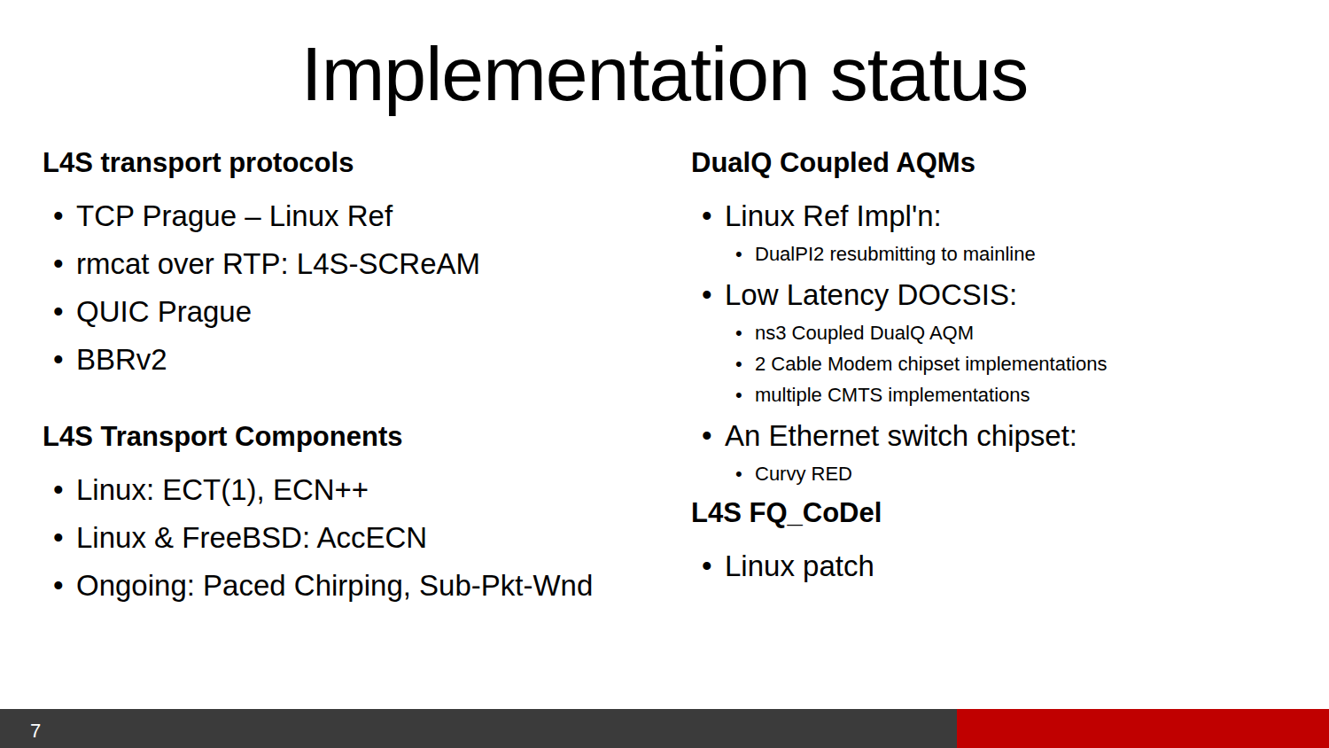Implementation status
L4S transport protocols
TCP Prague – Linux Ref
rmcat over RTP: L4S-SCReAM
QUIC Prague
BBRv2
L4S Transport Components
Linux: ECT(1), ECN++
Linux & FreeBSD: AccECN
Ongoing: Paced Chirping, Sub-Pkt-Wnd
DualQ Coupled AQMs
Linux Ref Impl'n:
DualPI2 resubmitting to mainline
Low Latency DOCSIS:
ns3 Coupled DualQ AQM
2 Cable Modem chipset implementations
multiple CMTS implementations
An Ethernet switch chipset:
Curvy RED
L4S FQ_CoDel
Linux patch
7